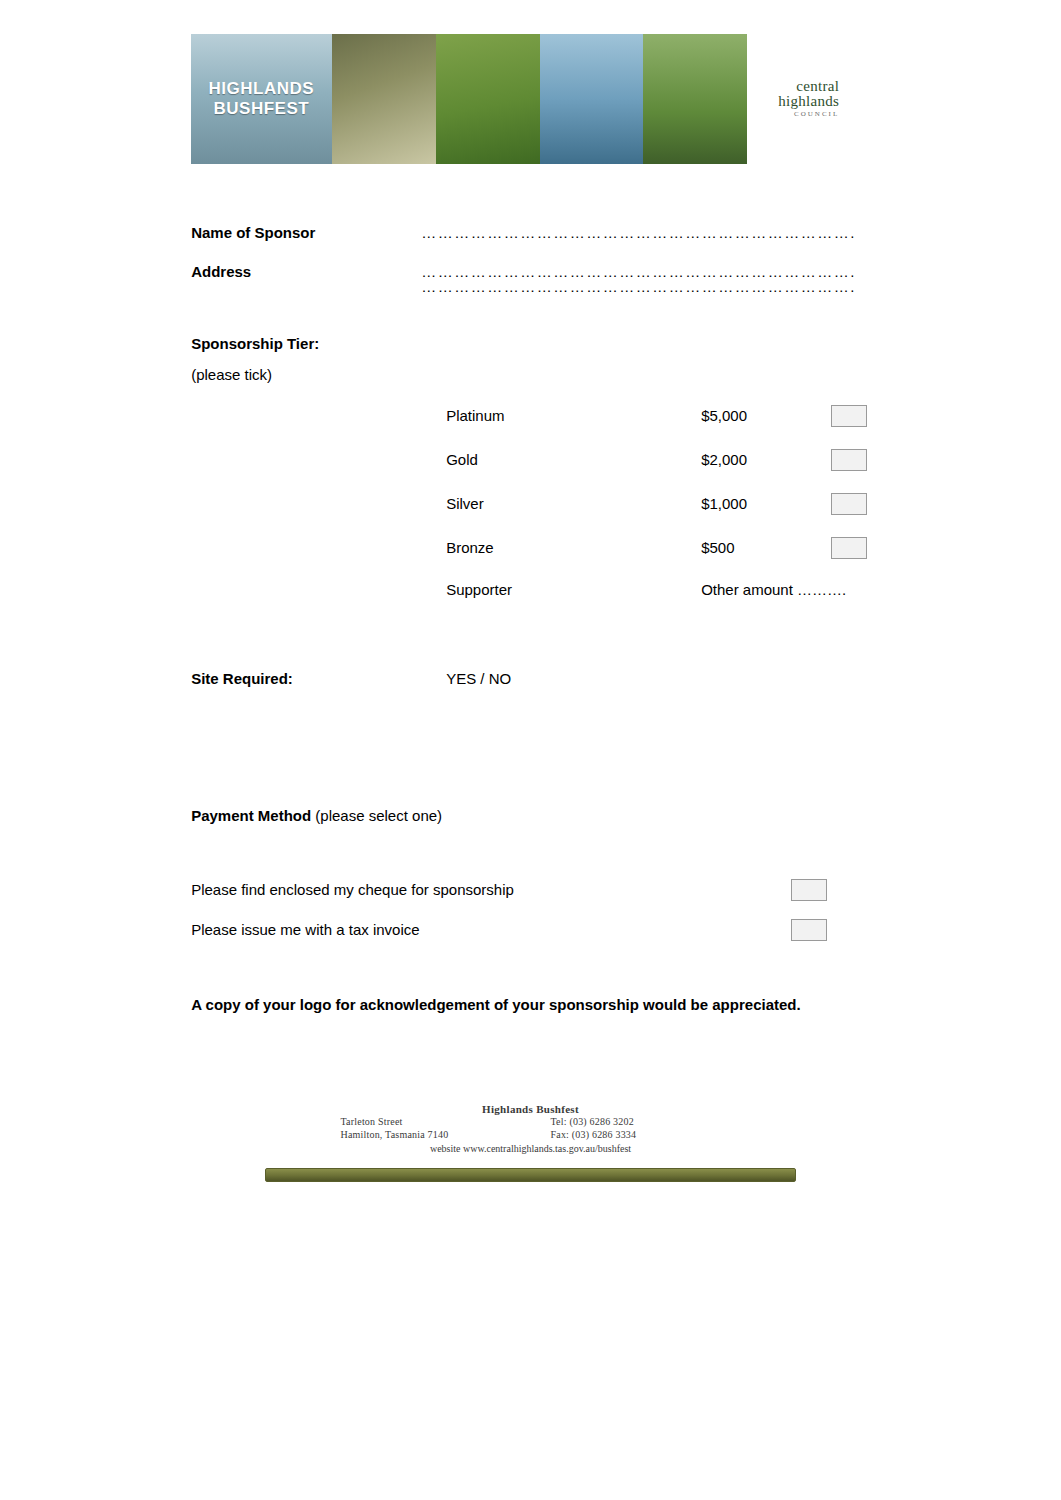HIGHLANDS
BUSHFEST
central
highlands
COUNCIL
Name of Sponsor
…………………………………………………………………….
Address
…………………………………………………………………….
…………………………………………………………………….
Sponsorship Tier:
(please tick)
| Platinum | $5,000 | |
| Gold | $2,000 | |
| Silver | $1,000 | |
| Bronze | $500 | |
| Supporter | Other amount ………. |
Site Required:
YES / NO
Payment Method (please select one)
Please find enclosed my cheque for sponsorship
Please issue me with a tax invoice
A copy of your logo for acknowledgement of your sponsorship would be appreciated.
Highlands Bushfest
Tarleton Street Tel: (03) 6286 3202
Hamilton, Tasmania 7140 Fax: (03) 6286 3334
website www.centralhighlands.tas.gov.au/bushfest